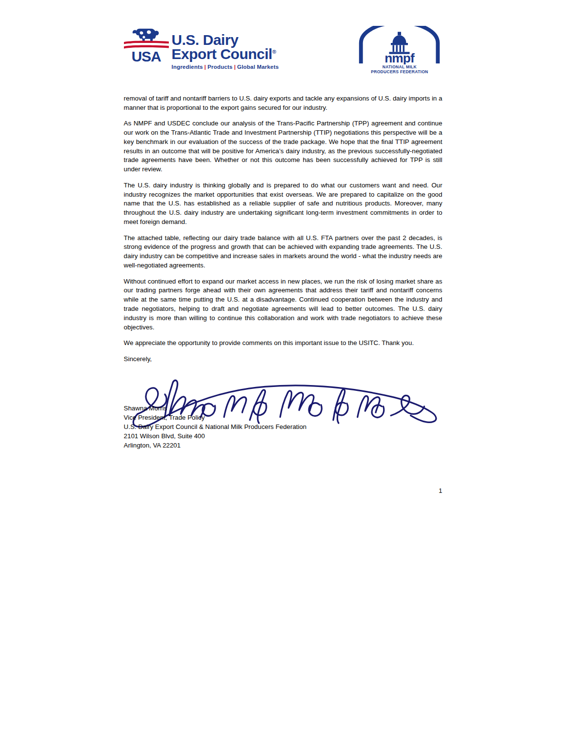USA
U.S. Dairy
Export Council®
Ingredients|Products|Global Markets
nmpf
NATIONAL MILK
PRODUCERS FEDERATION
removal of tariff and nontariff barriers to U.S. dairy exports and tackle any expansions of U.S. dairy imports in a manner that is proportional to the export gains secured for our industry.
As NMPF and USDEC conclude our analysis of the Trans-Pacific Partnership (TPP) agreement and continue our work on the Trans-Atlantic Trade and Investment Partnership (TTIP) negotiations this perspective will be a key benchmark in our evaluation of the success of the trade package. We hope that the final TTIP agreement results in an outcome that will be positive for America’s dairy industry, as the previous successfully-negotiated trade agreements have been. Whether or not this outcome has been successfully achieved for TPP is still under review.
The U.S. dairy industry is thinking globally and is prepared to do what our customers want and need. Our industry recognizes the market opportunities that exist overseas. We are prepared to capitalize on the good name that the U.S. has established as a reliable supplier of safe and nutritious products. Moreover, many throughout the U.S. dairy industry are undertaking significant long-term investment commitments in order to meet foreign demand.
The attached table, reflecting our dairy trade balance with all U.S. FTA partners over the past 2 decades, is strong evidence of the progress and growth that can be achieved with expanding trade agreements. The U.S. dairy industry can be competitive and increase sales in markets around the world - what the industry needs are well-negotiated agreements.
Without continued effort to expand our market access in new places, we run the risk of losing market share as our trading partners forge ahead with their own agreements that address their tariff and nontariff concerns while at the same time putting the U.S. at a disadvantage. Continued cooperation between the industry and trade negotiators, helping to draft and negotiate agreements will lead to better outcomes. The U.S. dairy industry is more than willing to continue this collaboration and work with trade negotiators to achieve these objectives.
We appreciate the opportunity to provide comments on this important issue to the USITC. Thank you.
Sincerely,
Shawna Morris
Vice President, Trade Policy
U.S. Dairy Export Council & National Milk Producers Federation
2101 Wilson Blvd, Suite 400
Arlington, VA 22201
1